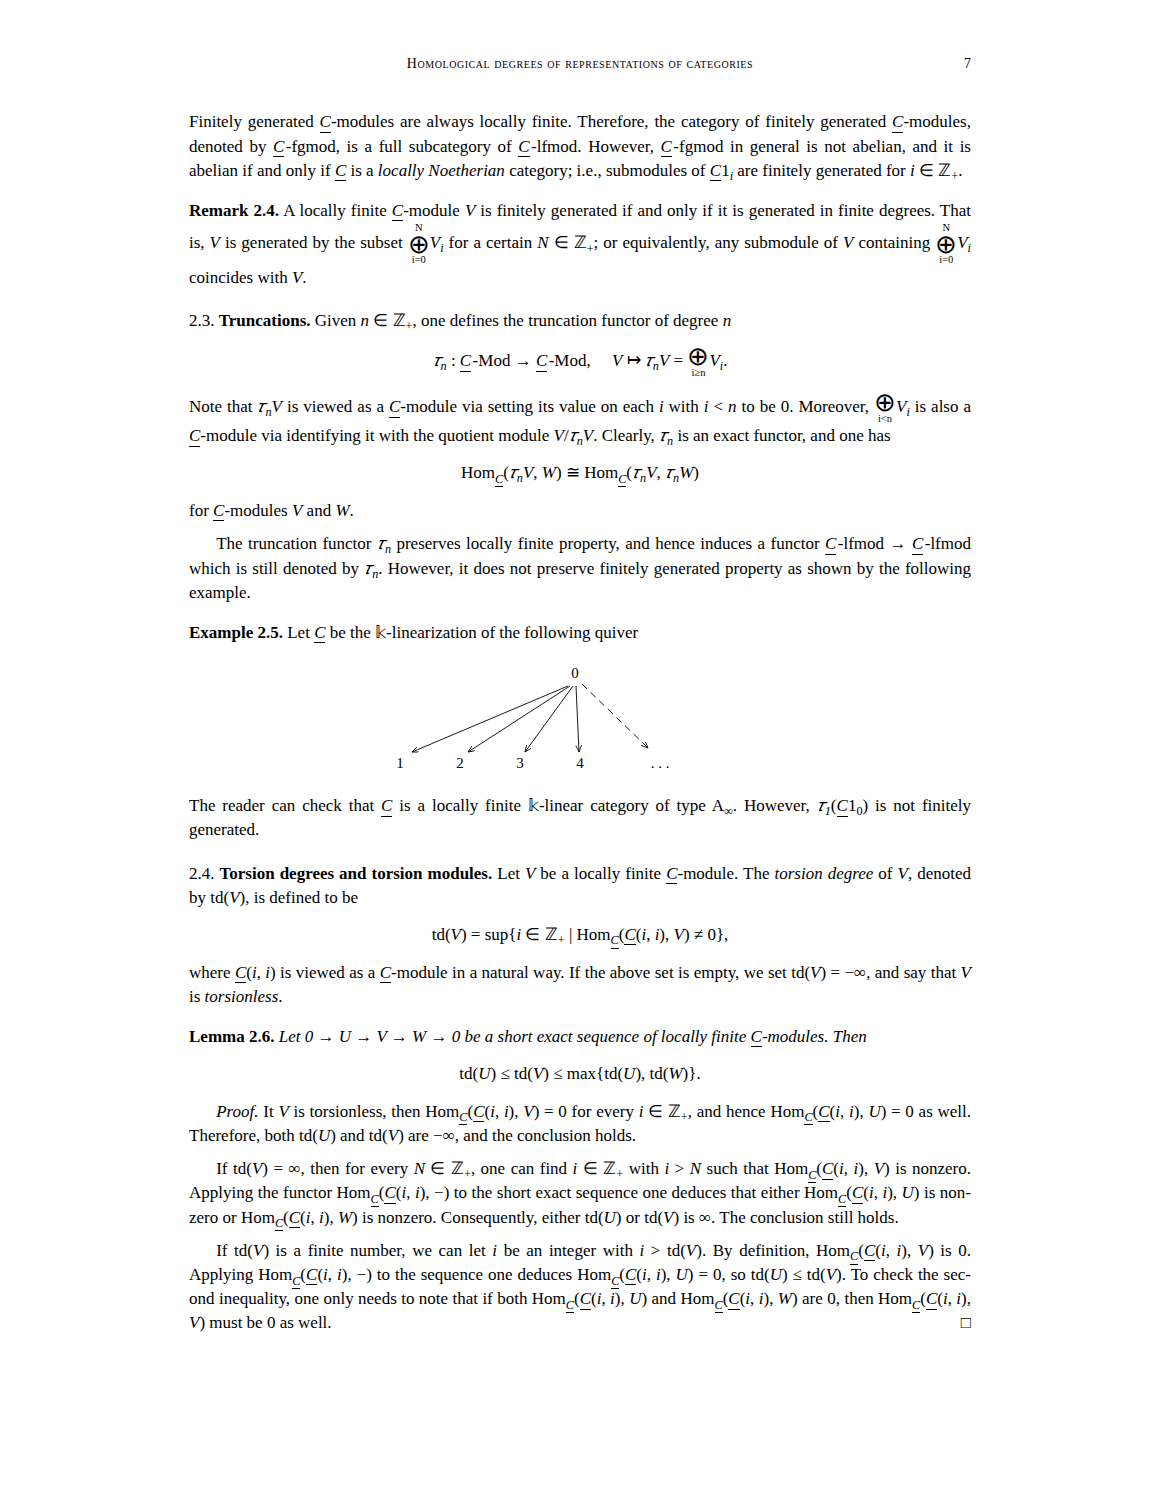Homological degrees of representations of categories 7
Finitely generated C-modules are always locally finite. Therefore, the category of finitely generated C-modules, denoted by C -fgmod, is a full subcategory of C -lfmod. However, C -fgmod in general is not abelian, and it is abelian if and only if C is a locally Noetherian category; i.e., submodules of C1i are finitely generated for i ∈ ℤ+.
Remark 2.4. A locally finite C-module V is finitely generated if and only if it is generated in finite degrees. That is, V is generated by the subset N⊕i=0 Vi for a certain N ∈ ℤ+; or equivalently, any submodule of V containing N⊕i=0 Vi coincides with V.
2.3. Truncations. Given n ∈ ℤ+, one defines the truncation functor of degree n
𝜏n : C -Mod → C -Mod, V ↦ 𝜏nV = ⊕i≥n Vi.
Note that 𝜏nV is viewed as a C-module via setting its value on each i with i < n to be 0. Moreover, ⊕i<n Vi is also a C-module via identifying it with the quotient module V/𝜏nV. Clearly, 𝜏n is an exact functor, and one has
HomC(𝜏nV, W) ≅ HomC(𝜏nV, 𝜏nW)
for C-modules V and W.
The truncation functor 𝜏n preserves locally finite property, and hence induces a functor C -lfmod → C -lfmod which is still denoted by 𝜏n. However, it does not preserve finitely generated property as shown by the following example.
Example 2.5. Let C be the 𝕜-linearization of the following quiver
0 1 2 3 4 . . .
The reader can check that C is a locally finite 𝕜-linear category of type A∞. However, 𝜏1(C10) is not finitely generated.
2.4. Torsion degrees and torsion modules. Let V be a locally finite C-module. The torsion degree of V, denoted by td(V), is defined to be
td(V) = sup{i ∈ ℤ+ | HomC(C(i, i), V) ≠ 0},
where C(i, i) is viewed as a C-module in a natural way. If the above set is empty, we set td(V) = −∞, and say that V is torsionless.
Lemma 2.6. Let 0 → U → V → W → 0 be a short exact sequence of locally finite C-modules. Then
td(U) ≤ td(V) ≤ max{td(U), td(W)}.
Proof. It V is torsionless, then HomC(C(i, i), V) = 0 for every i ∈ ℤ+, and hence HomC(C(i, i), U) = 0 as well. Therefore, both td(U) and td(V) are −∞, and the conclusion holds.
If td(V) = ∞, then for every N ∈ ℤ+, one can find i ∈ ℤ+ with i > N such that HomC(C(i, i), V) is nonzero. Applying the functor HomC(C(i, i), −) to the short exact sequence one deduces that either HomC(C(i, i), U) is nonzero or HomC(C(i, i), W) is nonzero. Consequently, either td(U) or td(V) is ∞. The conclusion still holds.
If td(V) is a finite number, we can let i be an integer with i > td(V). By definition, HomC(C(i, i), V) is 0. Applying HomC(C(i, i), −) to the sequence one deduces HomC(C(i, i), U) = 0, so td(U) ≤ td(V). To check the second inequality, one only needs to note that if both HomC(C(i, i), U) and HomC(C(i, i), W) are 0, then HomC(C(i, i), V) must be 0 as well. □